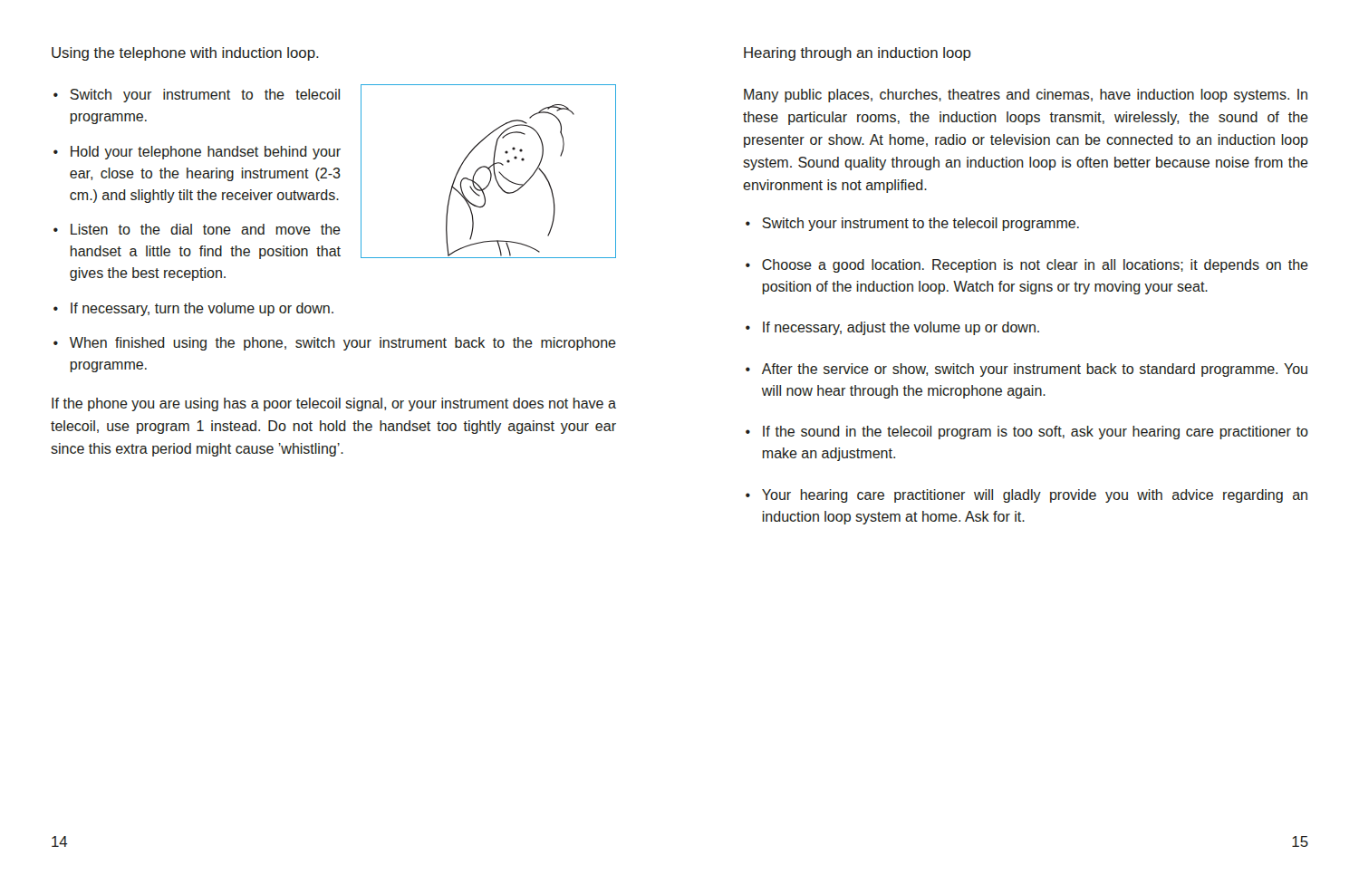Using the telephone with induction loop.
Switch your instrument to the telecoil programme.
Hold your telephone handset behind your ear, close to the hearing instrument (2‑3 cm.) and slightly tilt the receiver outwards.
Listen to the dial tone and move the handset a little to find the position that gives the best reception.
If necessary, turn the volume up or down.
When finished using the phone, switch your instrument back to the microphone programme.
If the phone you are using has a poor telecoil signal, or your instrument does not have a telecoil, use program 1 instead. Do not hold the handset too tightly against your ear since this extra period might cause ’whistling’.
14
Hearing through an induction loop
Many public places, churches, theatres and cinemas, have induction loop systems. In these particular rooms, the induction loops transmit, wirelessly, the sound of the presenter or show. At home, radio or television can be connected to an induction loop system. Sound quality through an induction loop is often better because noise from the environment is not amplified.
Switch your instrument to the telecoil programme.
Choose a good location. Reception is not clear in all locations; it depends on the position of the induction loop. Watch for signs or try moving your seat.
If necessary, adjust the volume up or down.
After the service or show, switch your instrument back to standard programme. You will now hear through the microphone again.
If the sound in the telecoil program is too soft, ask your hearing care practitioner to make an adjustment.
Your hearing care practitioner will gladly provide you with advice regarding an induction loop system at home. Ask for it.
15